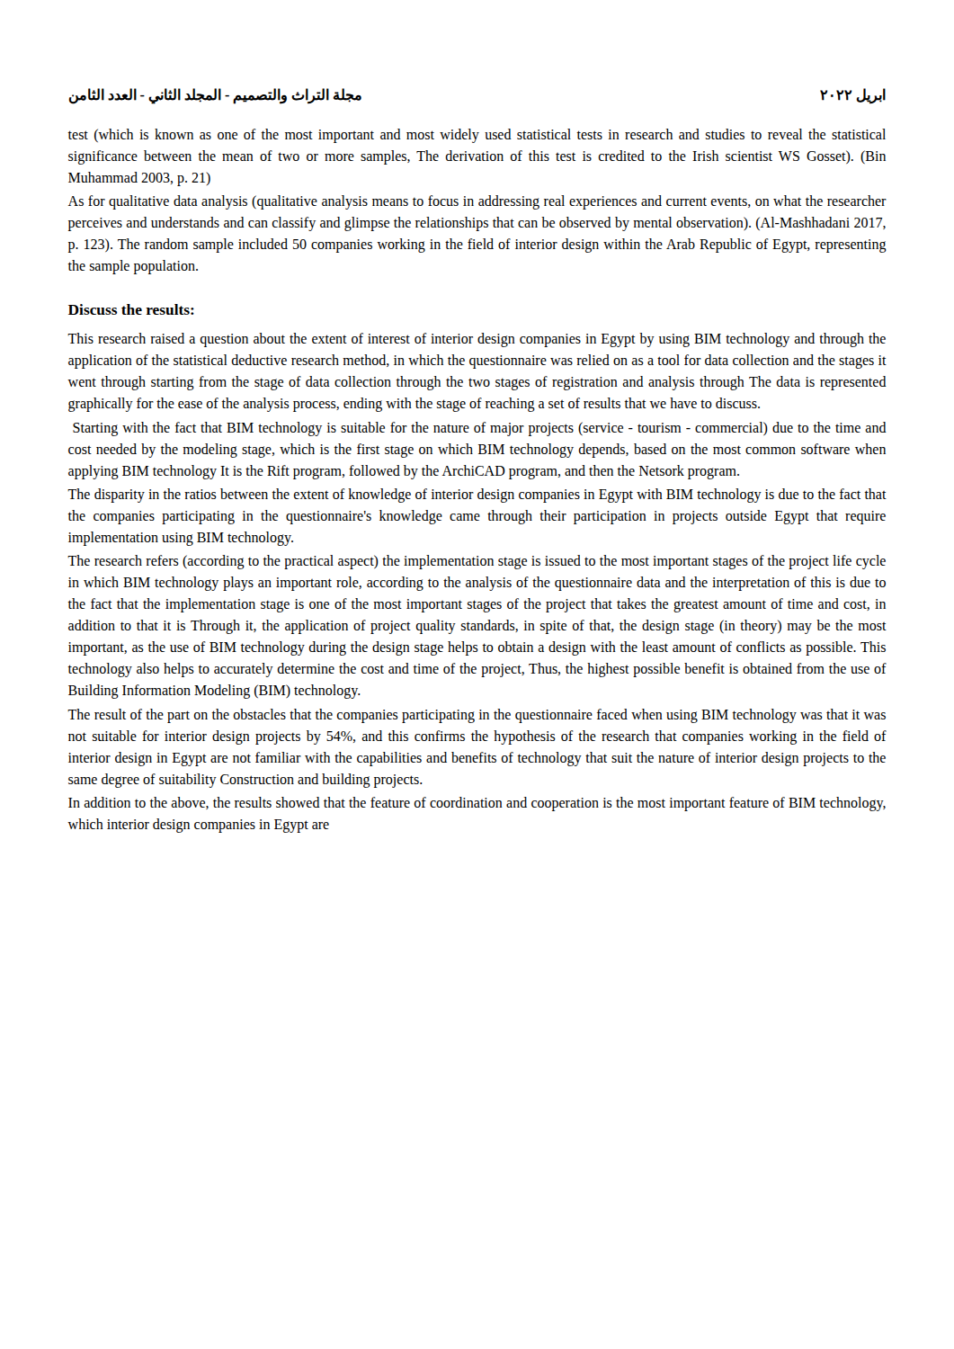ابريل ٢٠٢٢ مجلة التراث والتصميم - المجلد الثاني - العدد الثامن
test (which is known as one of the most important and most widely used statistical tests in research and studies to reveal the statistical significance between the mean of two or more samples, The derivation of this test is credited to the Irish scientist WS Gosset). (Bin Muhammad 2003, p. 21)
As for qualitative data analysis (qualitative analysis means to focus in addressing real experiences and current events, on what the researcher perceives and understands and can classify and glimpse the relationships that can be observed by mental observation). (Al-Mashhadani 2017, p. 123). The random sample included 50 companies working in the field of interior design within the Arab Republic of Egypt, representing the sample population.
Discuss the results:
This research raised a question about the extent of interest of interior design companies in Egypt by using BIM technology and through the application of the statistical deductive research method, in which the questionnaire was relied on as a tool for data collection and the stages it went through starting from the stage of data collection through the two stages of registration and analysis through The data is represented graphically for the ease of the analysis process, ending with the stage of reaching a set of results that we have to discuss.
Starting with the fact that BIM technology is suitable for the nature of major projects (service - tourism - commercial) due to the time and cost needed by the modeling stage, which is the first stage on which BIM technology depends, based on the most common software when applying BIM technology It is the Rift program, followed by the ArchiCAD program, and then the Netsork program.
The disparity in the ratios between the extent of knowledge of interior design companies in Egypt with BIM technology is due to the fact that the companies participating in the questionnaire's knowledge came through their participation in projects outside Egypt that require implementation using BIM technology.
The research refers (according to the practical aspect) the implementation stage is issued to the most important stages of the project life cycle in which BIM technology plays an important role, according to the analysis of the questionnaire data and the interpretation of this is due to the fact that the implementation stage is one of the most important stages of the project that takes the greatest amount of time and cost, in addition to that it is Through it, the application of project quality standards, in spite of that, the design stage (in theory) may be the most important, as the use of BIM technology during the design stage helps to obtain a design with the least amount of conflicts as possible. This technology also helps to accurately determine the cost and time of the project, Thus, the highest possible benefit is obtained from the use of Building Information Modeling (BIM) technology.
The result of the part on the obstacles that the companies participating in the questionnaire faced when using BIM technology was that it was not suitable for interior design projects by 54%, and this confirms the hypothesis of the research that companies working in the field of interior design in Egypt are not familiar with the capabilities and benefits of technology that suit the nature of interior design projects to the same degree of suitability Construction and building projects.
In addition to the above, the results showed that the feature of coordination and cooperation is the most important feature of BIM technology, which interior design companies in Egypt are